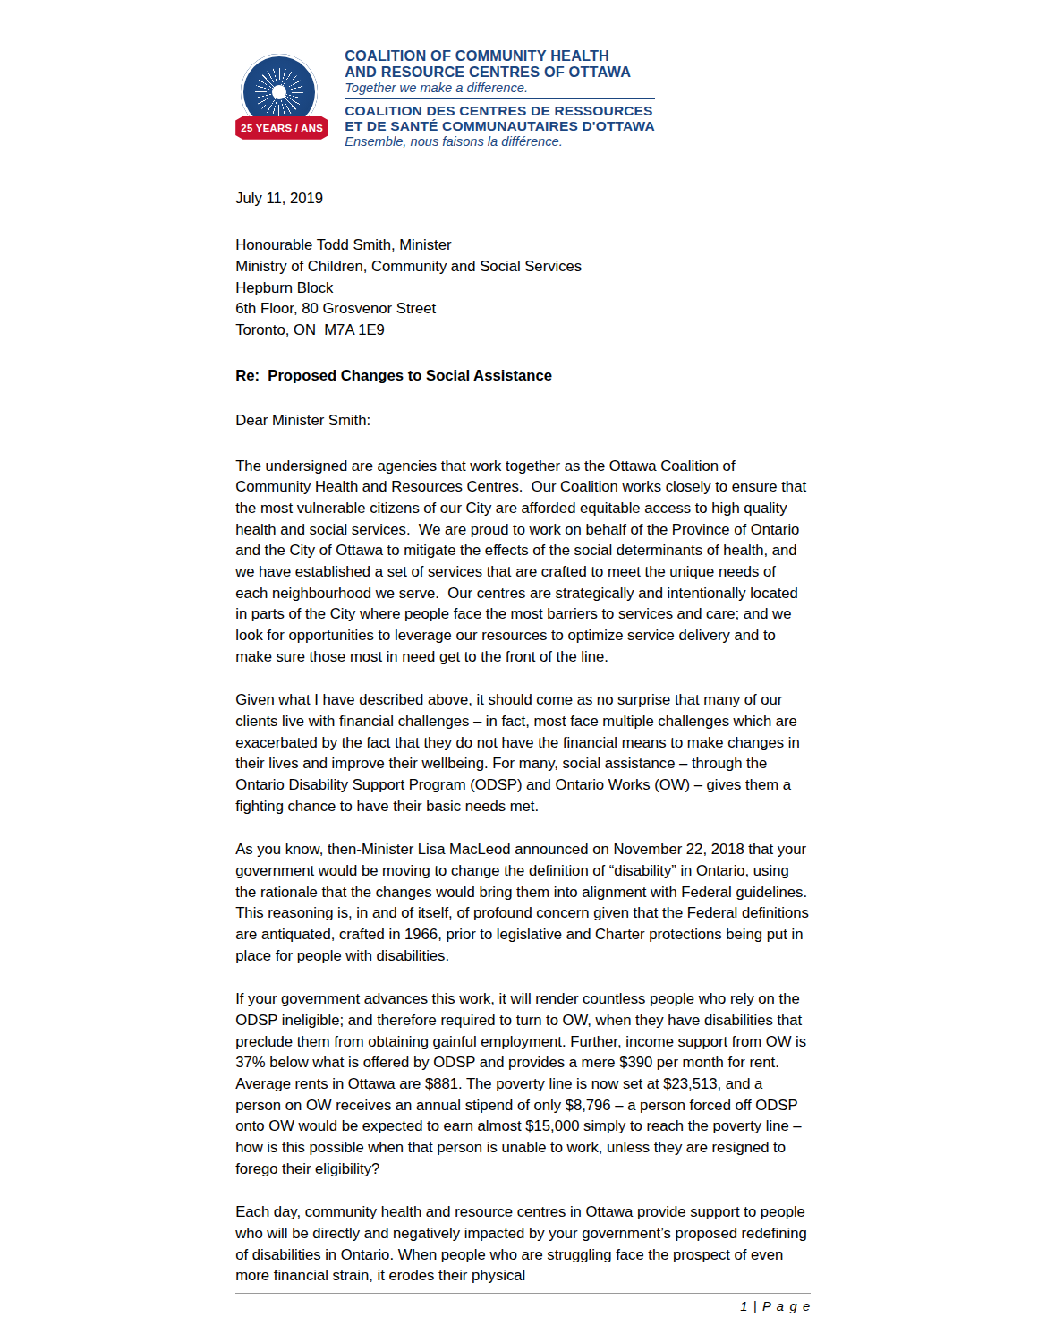25 Years / Ans
Coalition of Community Health
and Resource Centres of Ottawa
Together we make a difference.
Coalition des centres de ressources
et de santé communautaires d'Ottawa
Ensemble, nous faisons la différence.
July 11, 2019
Honourable Todd Smith, Minister
Ministry of Children, Community and Social Services
Hepburn Block
6th Floor, 80 Grosvenor Street
Toronto, ON M7A 1E9
Re: Proposed Changes to Social Assistance
Dear Minister Smith:
The undersigned are agencies that work together as the Ottawa Coalition of Community Health and Resources Centres. Our Coalition works closely to ensure that the most vulnerable citizens of our City are afforded equitable access to high quality health and social services. We are proud to work on behalf of the Province of Ontario and the City of Ottawa to mitigate the effects of the social determinants of health, and we have established a set of services that are crafted to meet the unique needs of each neighbourhood we serve. Our centres are strategically and intentionally located in parts of the City where people face the most barriers to services and care; and we look for opportunities to leverage our resources to optimize service delivery and to make sure those most in need get to the front of the line.
Given what I have described above, it should come as no surprise that many of our clients live with financial challenges – in fact, most face multiple challenges which are exacerbated by the fact that they do not have the financial means to make changes in their lives and improve their wellbeing. For many, social assistance – through the Ontario Disability Support Program (ODSP) and Ontario Works (OW) – gives them a fighting chance to have their basic needs met.
As you know, then-Minister Lisa MacLeod announced on November 22, 2018 that your government would be moving to change the definition of “disability” in Ontario, using the rationale that the changes would bring them into alignment with Federal guidelines. This reasoning is, in and of itself, of profound concern given that the Federal definitions are antiquated, crafted in 1966, prior to legislative and Charter protections being put in place for people with disabilities.
If your government advances this work, it will render countless people who rely on the ODSP ineligible; and therefore required to turn to OW, when they have disabilities that preclude them from obtaining gainful employment. Further, income support from OW is 37% below what is offered by ODSP and provides a mere $390 per month for rent. Average rents in Ottawa are $881. The poverty line is now set at $23,513, and a person on OW receives an annual stipend of only $8,796 – a person forced off ODSP onto OW would be expected to earn almost $15,000 simply to reach the poverty line – how is this possible when that person is unable to work, unless they are resigned to forego their eligibility?
Each day, community health and resource centres in Ottawa provide support to people who will be directly and negatively impacted by your government’s proposed redefining of disabilities in Ontario. When people who are struggling face the prospect of even more financial strain, it erodes their physical
1 | P a g e